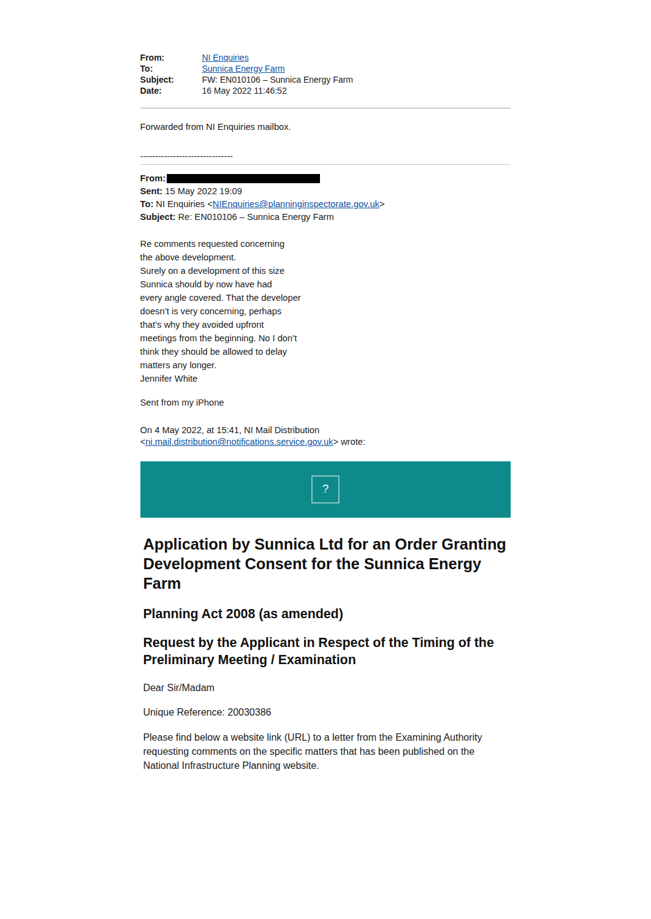| From: | NI Enquiries |
| To: | Sunnica Energy Farm |
| Subject: | FW: EN010106 – Sunnica Energy Farm |
| Date: | 16 May 2022 11:46:52 |
Forwarded from NI Enquiries mailbox.
-------------------------------
From:
Sent: 15 May 2022 19:09
To: NI Enquiries <NIEnquiries@planninginspectorate.gov.uk>
Subject: Re: EN010106 – Sunnica Energy Farm
Re comments requested concerning the above development. Surely on a development of this size Sunnica should by now have had every angle covered. That the developer doesn’t is very concerning, perhaps that’s why they avoided upfront meetings from the beginning. No I don’t think they should be allowed to delay matters any longer. Jennifer White
Sent from my iPhone
On 4 May 2022, at 15:41, NI Mail Distribution <ni.mail.distribution@notifications.service.gov.uk> wrote:
?
Application by Sunnica Ltd for an Order Granting Development Consent for the Sunnica Energy Farm
Planning Act 2008 (as amended)
Request by the Applicant in Respect of the Timing of the Preliminary Meeting / Examination
Dear Sir/Madam
Unique Reference: 20030386
Please find below a website link (URL) to a letter from the Examining Authority requesting comments on the specific matters that has been published on the National Infrastructure Planning website.